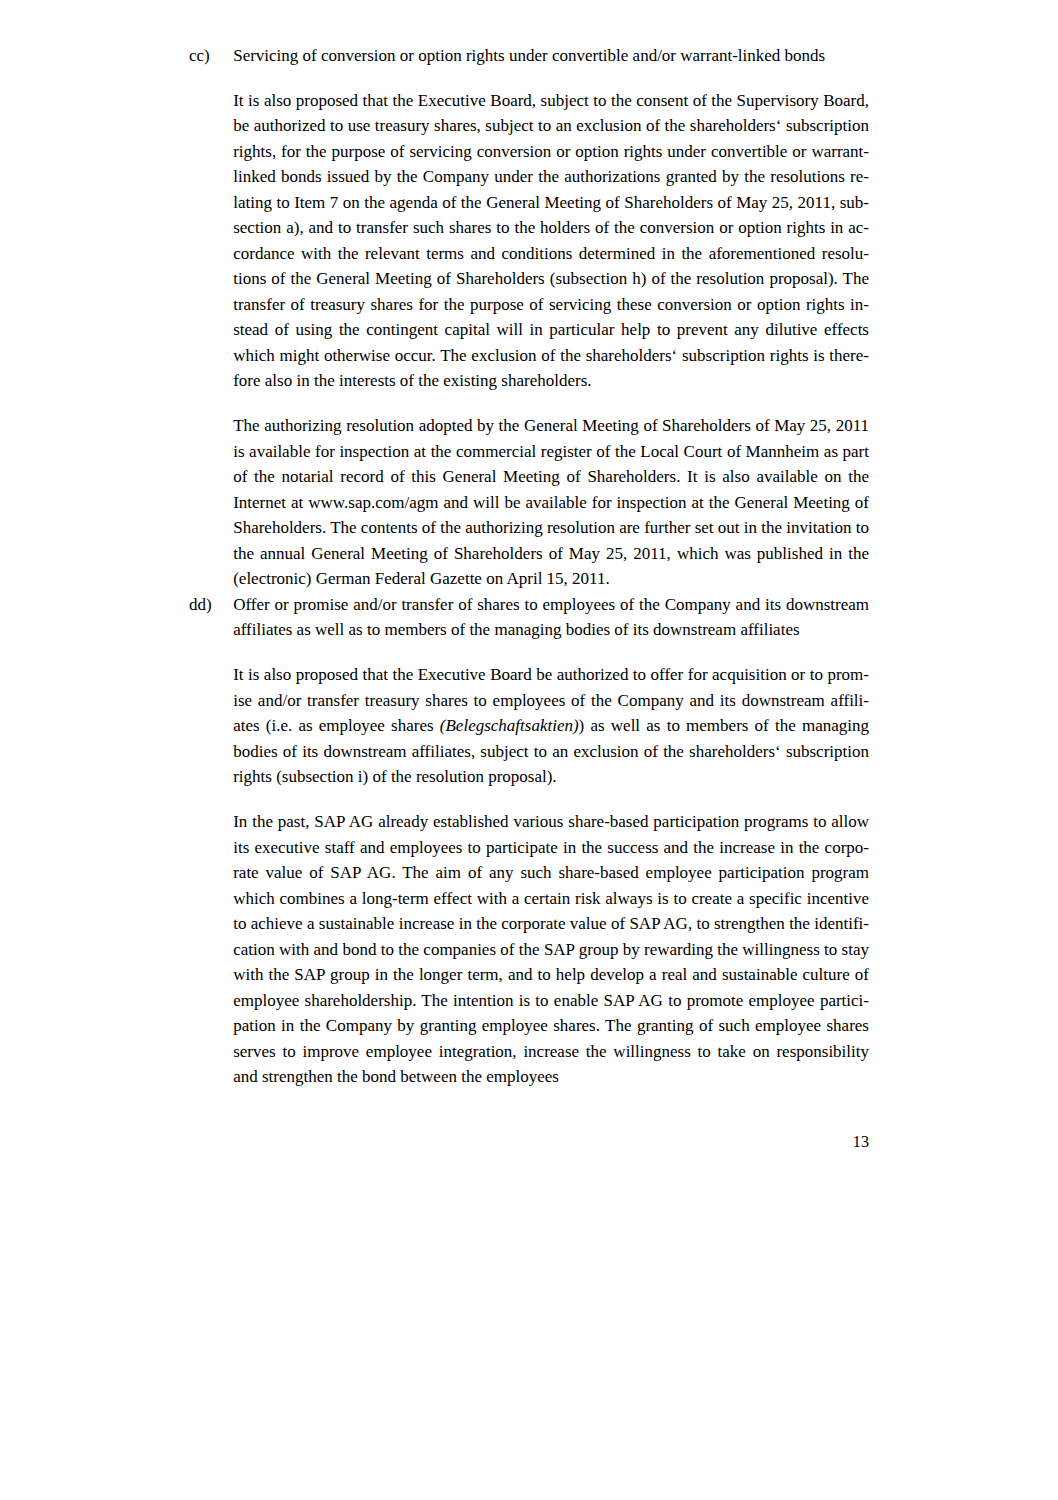cc)
Servicing of conversion or option rights under convertible and/or warrant-linked bonds
It is also proposed that the Executive Board, subject to the consent of the Supervisory Board, be authorized to use treasury shares, subject to an exclusion of the shareholders‘ subscription rights, for the purpose of servicing conversion or option rights under convertible or warrant-linked bonds issued by the Company under the authorizations granted by the resolutions relating to Item 7 on the agenda of the General Meeting of Shareholders of May 25, 2011, subsection a), and to transfer such shares to the holders of the conversion or option rights in accordance with the relevant terms and conditions determined in the aforementioned resolutions of the General Meeting of Shareholders (subsection h) of the resolution proposal). The transfer of treasury shares for the purpose of servicing these conversion or option rights instead of using the contingent capital will in particular help to prevent any dilutive effects which might otherwise occur. The exclusion of the shareholders‘ subscription rights is therefore also in the interests of the existing shareholders.
The authorizing resolution adopted by the General Meeting of Shareholders of May 25, 2011 is available for inspection at the commercial register of the Local Court of Mannheim as part of the notarial record of this General Meeting of Shareholders. It is also available on the Internet at www.sap.com/agm and will be available for inspection at the General Meeting of Shareholders. The contents of the authorizing resolution are further set out in the invitation to the annual General Meeting of Shareholders of May 25, 2011, which was published in the (electronic) German Federal Gazette on April 15, 2011.
dd)
Offer or promise and/or transfer of shares to employees of the Company and its downstream affiliates as well as to members of the managing bodies of its downstream affiliates
It is also proposed that the Executive Board be authorized to offer for acquisition or to promise and/or transfer treasury shares to employees of the Company and its downstream affiliates (i.e. as employee shares (Belegschaftsaktien)) as well as to members of the managing bodies of its downstream affiliates, subject to an exclusion of the shareholders‘ subscription rights (subsection i) of the resolution proposal).
In the past, SAP AG already established various share-based participation programs to allow its executive staff and employees to participate in the success and the increase in the corporate value of SAP AG. The aim of any such share-based employee participation program which combines a long-term effect with a certain risk always is to create a specific incentive to achieve a sustainable increase in the corporate value of SAP AG, to strengthen the identification with and bond to the companies of the SAP group by rewarding the willingness to stay with the SAP group in the longer term, and to help develop a real and sustainable culture of employee shareholdership. The intention is to enable SAP AG to promote employee participation in the Company by granting employee shares. The granting of such employee shares serves to improve employee integration, increase the willingness to take on responsibility and strengthen the bond between the employees
13